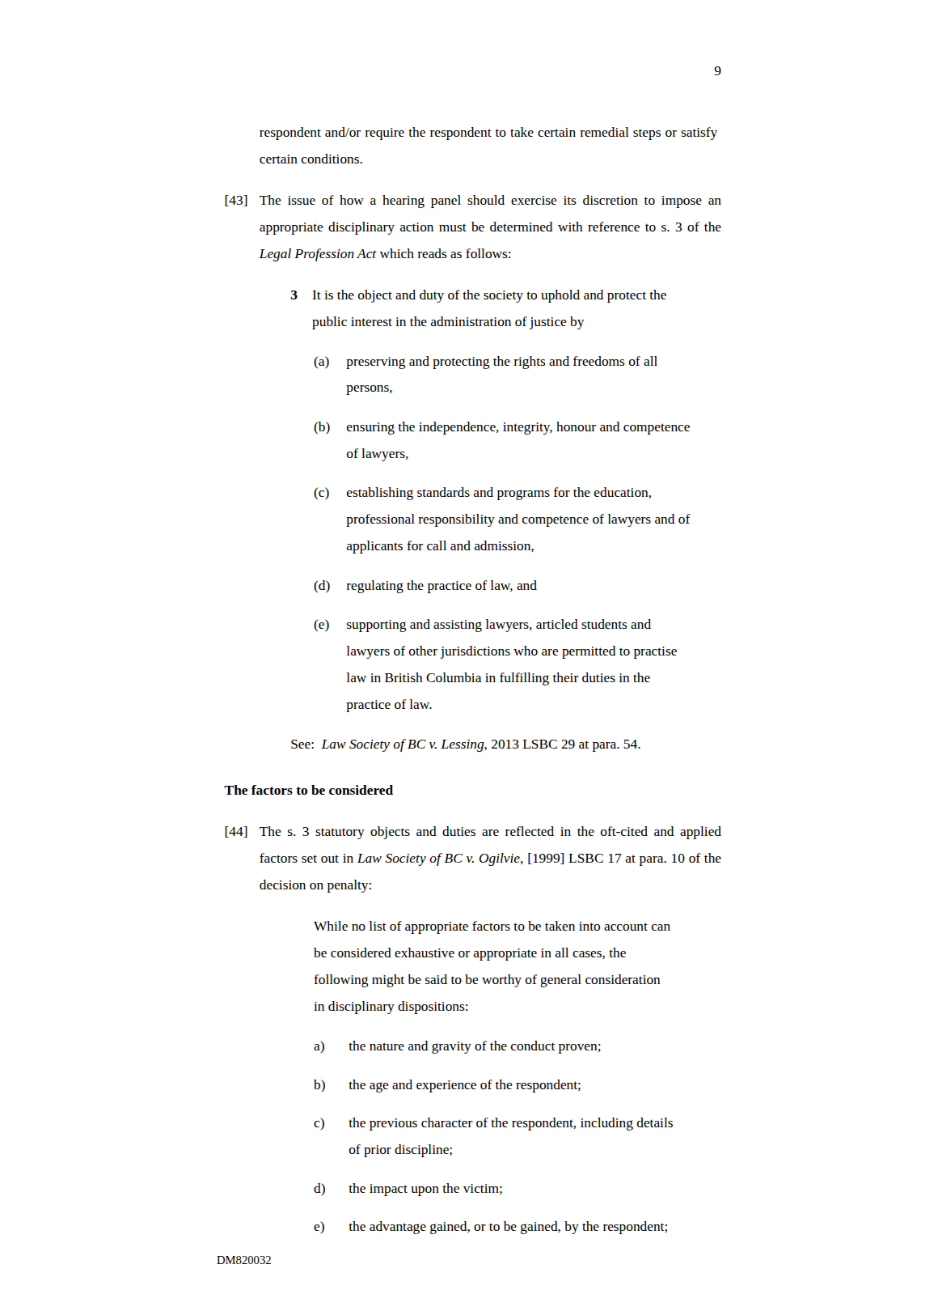9
respondent and/or require the respondent to take certain remedial steps or satisfy certain conditions.
[43]
The issue of how a hearing panel should exercise its discretion to impose an appropriate disciplinary action must be determined with reference to s. 3 of the Legal Profession Act which reads as follows:
3
It is the object and duty of the society to uphold and protect the public interest in the administration of justice by
(a)
preserving and protecting the rights and freedoms of all persons,
(b)
ensuring the independence, integrity, honour and competence of lawyers,
(c)
establishing standards and programs for the education, professional responsibility and competence of lawyers and of applicants for call and admission,
(d)
regulating the practice of law, and
(e)
supporting and assisting lawyers, articled students and lawyers of other jurisdictions who are permitted to practise law in British Columbia in fulfilling their duties in the practice of law.
See: Law Society of BC v. Lessing, 2013 LSBC 29 at para. 54.
The factors to be considered
[44]
The s. 3 statutory objects and duties are reflected in the oft-cited and applied factors set out in Law Society of BC v. Ogilvie, [1999] LSBC 17 at para. 10 of the decision on penalty:
While no list of appropriate factors to be taken into account can be considered exhaustive or appropriate in all cases, the following might be said to be worthy of general consideration in disciplinary dispositions:
a)
the nature and gravity of the conduct proven;
b)
the age and experience of the respondent;
c)
the previous character of the respondent, including details of prior discipline;
d)
the impact upon the victim;
e)
the advantage gained, or to be gained, by the respondent;
DM820032